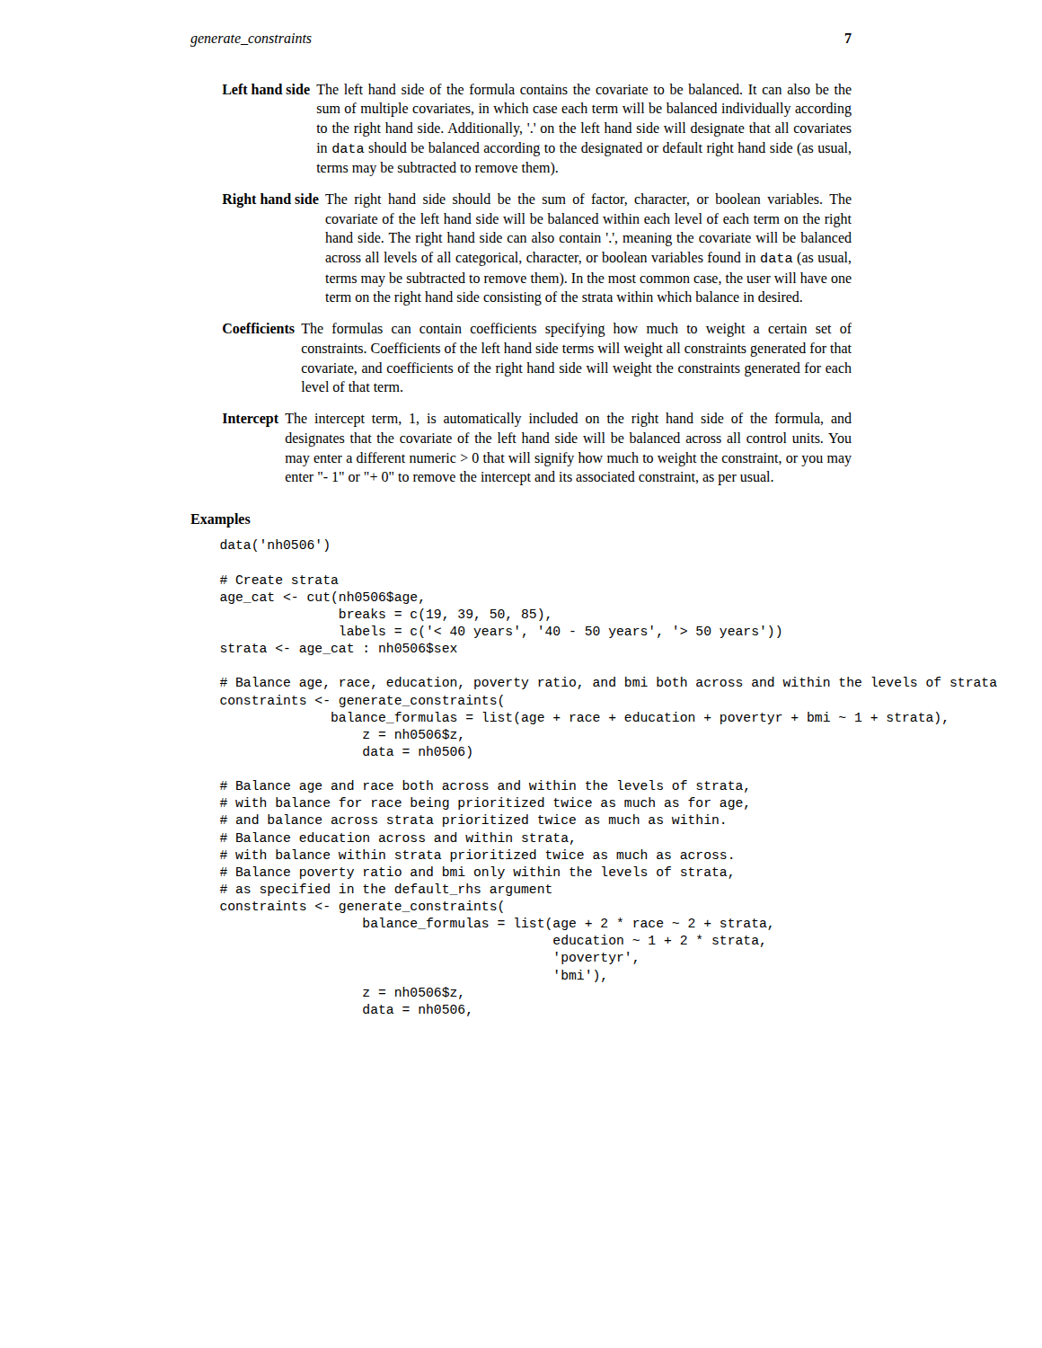generate_constraints 7
Left hand side
The left hand side of the formula contains the covariate to be balanced. It can also be the sum of multiple covariates, in which case each term will be balanced individually according to the right hand side. Additionally, '.' on the left hand side will designate that all covariates in data should be balanced according to the designated or default right hand side (as usual, terms may be subtracted to remove them).
Right hand side
The right hand side should be the sum of factor, character, or boolean variables. The covariate of the left hand side will be balanced within each level of each term on the right hand side. The right hand side can also contain '.', meaning the covariate will be balanced across all levels of all categorical, character, or boolean variables found in data (as usual, terms may be subtracted to remove them). In the most common case, the user will have one term on the right hand side consisting of the strata within which balance in desired.
Coefficients
The formulas can contain coefficients specifying how much to weight a certain set of constraints. Coefficients of the left hand side terms will weight all constraints generated for that covariate, and coefficients of the right hand side will weight the constraints generated for each level of that term.
Intercept
The intercept term, 1, is automatically included on the right hand side of the formula, and designates that the covariate of the left hand side will be balanced across all control units. You may enter a different numeric > 0 that will signify how much to weight the constraint, or you may enter "- 1" or "+ 0" to remove the intercept and its associated constraint, as per usual.
Examples
data('nh0506')

# Create strata
age_cat <- cut(nh0506$age,
               breaks = c(19, 39, 50, 85),
               labels = c('< 40 years', '40 - 50 years', '> 50 years'))
strata <- age_cat : nh0506$sex

# Balance age, race, education, poverty ratio, and bmi both across and within the levels of strata
constraints <- generate_constraints(
              balance_formulas = list(age + race + education + povertyr + bmi ~ 1 + strata),
                  z = nh0506$z,
                  data = nh0506)

# Balance age and race both across and within the levels of strata,
# with balance for race being prioritized twice as much as for age,
# and balance across strata prioritized twice as much as within.
# Balance education across and within strata,
# with balance within strata prioritized twice as much as across.
# Balance poverty ratio and bmi only within the levels of strata,
# as specified in the default_rhs argument
constraints <- generate_constraints(
                  balance_formulas = list(age + 2 * race ~ 2 + strata,
                                          education ~ 1 + 2 * strata,
                                          'povertyr',
                                          'bmi'),
                  z = nh0506$z,
                  data = nh0506,